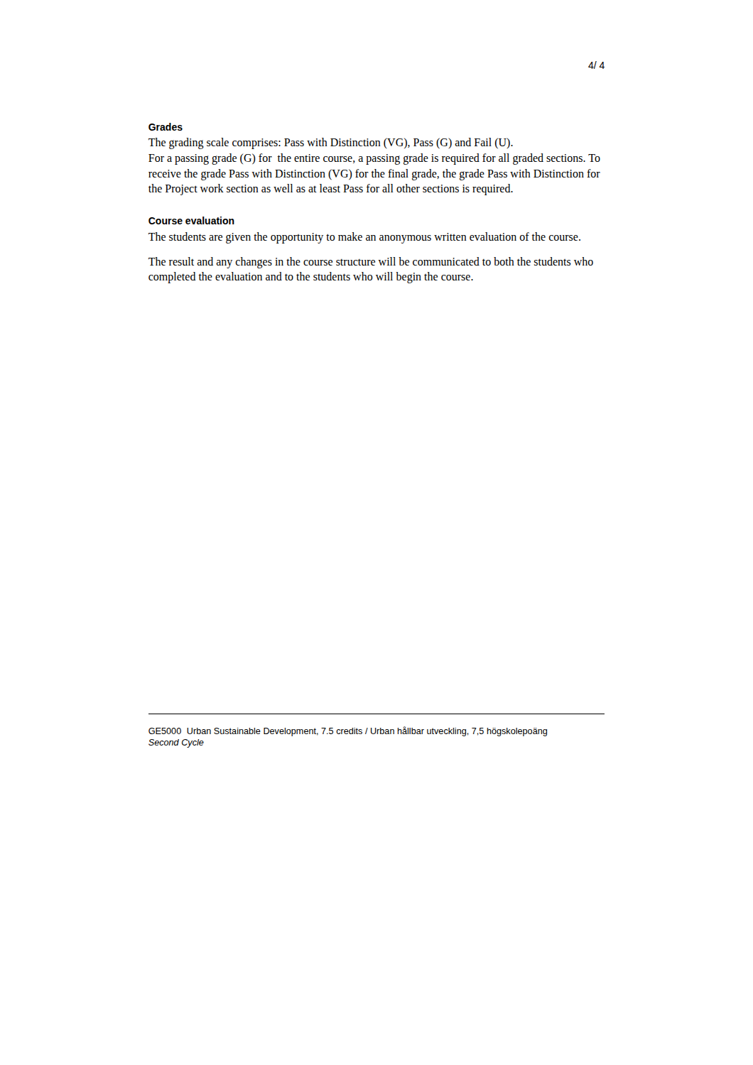4/ 4
Grades
The grading scale comprises: Pass with Distinction (VG), Pass (G) and Fail (U).
For a passing grade (G) for the entire course, a passing grade is required for all graded sections. To receive the grade Pass with Distinction (VG) for the final grade, the grade Pass with Distinction for the Project work section as well as at least Pass for all other sections is required.
Course evaluation
The students are given the opportunity to make an anonymous written evaluation of the course.
The result and any changes in the course structure will be communicated to both the students who completed the evaluation and to the students who will begin the course.
GE5000 Urban Sustainable Development, 7.5 credits / Urban hållbar utveckling, 7,5 högskolepoäng
Second Cycle